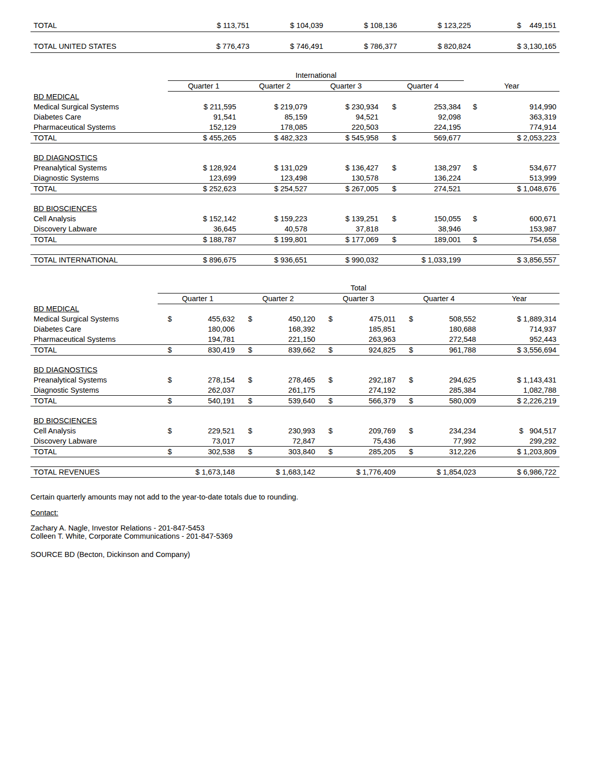| TOTAL | $ 113,751 | $ 104,039 | $ 108,136 | $ 123,225 | $ 449,151 |
| TOTAL UNITED STATES | $ 776,473 | $ 746,491 | $ 786,377 | $ 820,824 | $ 3,130,165 |
| | International |
| | Quarter 1 | Quarter 2 | Quarter 3 | Quarter 4 | Year |
| BD MEDICAL | |
| Medical Surgical Systems | $ 211,595 | $ 219,079 | $ 230,934 | $ | 253,384 | $ | 914,990 |
| Diabetes Care | 91,541 | 85,159 | 94,521 | | 92,098 | | 363,319 |
| Pharmaceutical Systems | 152,129 | 178,085 | 220,503 | | 224,195 | | 774,914 |
| TOTAL | $ 455,265 | $ 482,323 | $ 545,958 | $ | 569,677 | | $ 2,053,223 |
| BD DIAGNOSTICS | |
| Preanalytical Systems | $ 128,924 | $ 131,029 | $ 136,427 | $ | 138,297 | $ | 534,677 |
| Diagnostic Systems | 123,699 | 123,498 | 130,578 | | 136,224 | | 513,999 |
| TOTAL | $ 252,623 | $ 254,527 | $ 267,005 | $ | 274,521 | | $ 1,048,676 |
| BD BIOSCIENCES | |
| Cell Analysis | $ 152,142 | $ 159,223 | $ 139,251 | $ | 150,055 | $ | 600,671 |
| Discovery Labware | 36,645 | 40,578 | 37,818 | | 38,946 | | 153,987 |
| TOTAL | $ 188,787 | $ 199,801 | $ 177,069 | $ | 189,001 | $ | 754,658 |
| TOTAL INTERNATIONAL | $ 896,675 | $ 936,651 | $ 990,032 | $ 1,033,199 | $ 3,856,557 |
| | Total |
| | Quarter 1 | Quarter 2 | Quarter 3 | Quarter 4 | Year |
| BD MEDICAL | |
| Medical Surgical Systems | $ | 455,632 | $ | 450,120 | $ | 475,011 | $ | 508,552 | $ 1,889,314 |
| Diabetes Care | | 180,006 | | 168,392 | | 185,851 | | 180,688 | 714,937 |
| Pharmaceutical Systems | | 194,781 | | 221,150 | | 263,963 | | 272,548 | 952,443 |
| TOTAL | $ | 830,419 | $ | 839,662 | $ | 924,825 | $ | 961,788 | $ 3,556,694 |
| BD DIAGNOSTICS | |
| Preanalytical Systems | $ | 278,154 | $ | 278,465 | $ | 292,187 | $ | 294,625 | $ 1,143,431 |
| Diagnostic Systems | | 262,037 | | 261,175 | | 274,192 | | 285,384 | 1,082,788 |
| TOTAL | $ | 540,191 | $ | 539,640 | $ | 566,379 | $ | 580,009 | $ 2,226,219 |
| BD BIOSCIENCES | |
| Cell Analysis | $ | 229,521 | $ | 230,993 | $ | 209,769 | $ | 234,234 | $ 904,517 |
| Discovery Labware | | 73,017 | | 72,847 | | 75,436 | | 77,992 | 299,292 |
| TOTAL | $ | 302,538 | $ | 303,840 | $ | 285,205 | $ | 312,226 | $ 1,203,809 |
| TOTAL REVENUES | $ 1,673,148 | $ 1,683,142 | $ 1,776,409 | $ 1,854,023 | $ 6,986,722 |
Certain quarterly amounts may not add to the year-to-date totals due to rounding.
Contact:
Zachary A. Nagle, Investor Relations - 201-847-5453
Colleen T. White, Corporate Communications - 201-847-5369
SOURCE BD (Becton, Dickinson and Company)